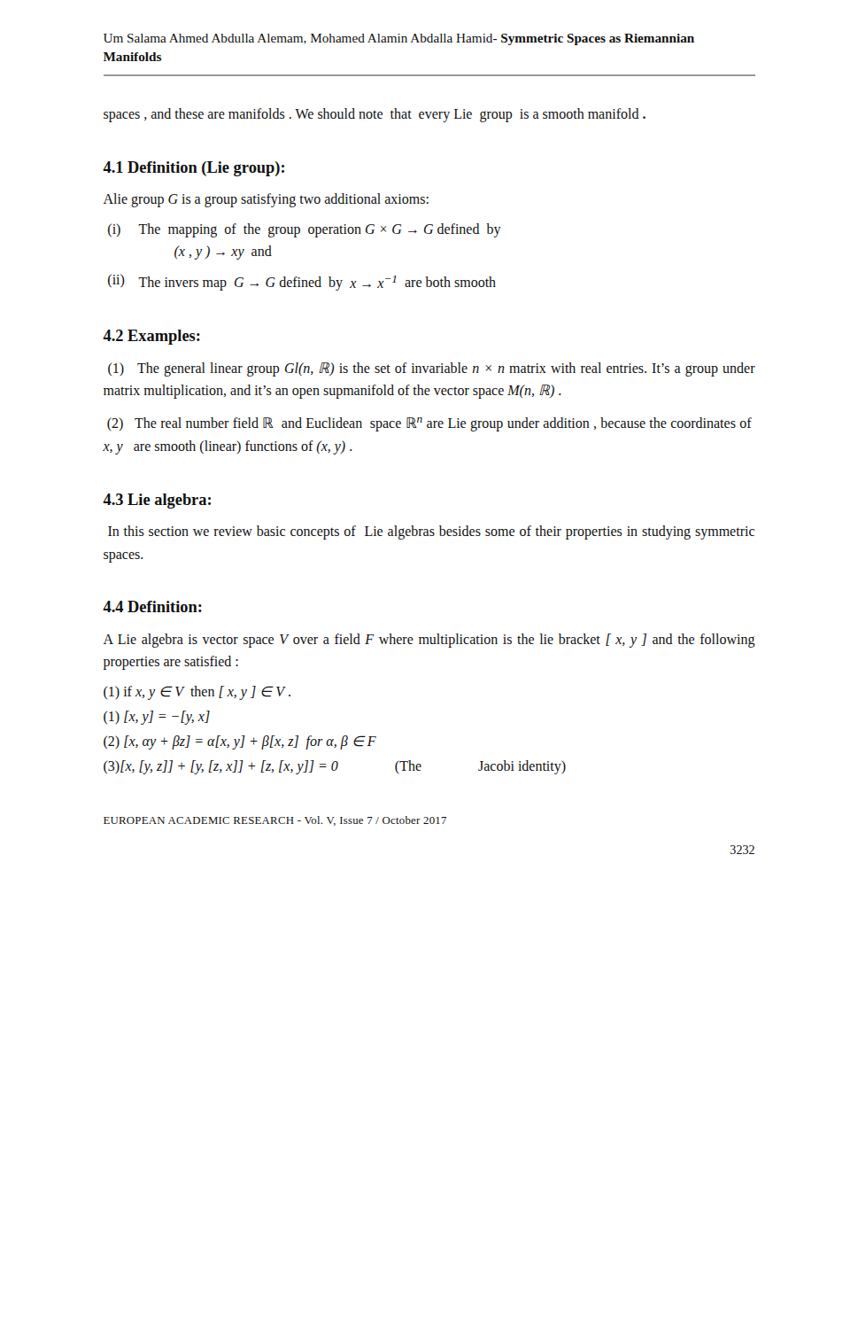Um Salama Ahmed Abdulla Alemam, Mohamed Alamin Abdalla Hamid- Symmetric Spaces as Riemannian Manifolds
spaces , and these are manifolds . We should note that every Lie group is a smooth manifold .
4.1 Definition (Lie group):
Alie group G is a group satisfying two additional axioms:
(i) The mapping of the group operation G × G → G defined by
(x , y ) → xy and
(ii) The invers map G → G defined by x → x−1 are both smooth
4.2 Examples:
(1) The general linear group Gl(n, ℝ) is the set of invariable n × n matrix with real entries. It’s a group under matrix multiplication, and it’s an open supmanifold of the vector space M(n, ℝ) .
(2) The real number field ℝ and Euclidean space ℝn are Lie group under addition , because the coordinates of x, y are smooth (linear) functions of (x, y) .
4.3 Lie algebra:
In this section we review basic concepts of Lie algebras besides some of their properties in studying symmetric spaces.
4.4 Definition:
A Lie algebra is vector space V over a field F where multiplication is the lie bracket [ x, y ] and the following properties are satisfied :
(1) if x, y ∈ V then [ x, y ] ∈ V .
(1) [x, y] = −[y, x]
(2) [x, αy + βz] = α[x, y] + β[x, z] for α, β ∈ F
(3)[x, [y, z]] + [y, [z, x]] + [z, [x, y]] = 0(The Jacobi identity)
EUROPEAN ACADEMIC RESEARCH - Vol. V, Issue 7 / October 2017
3232